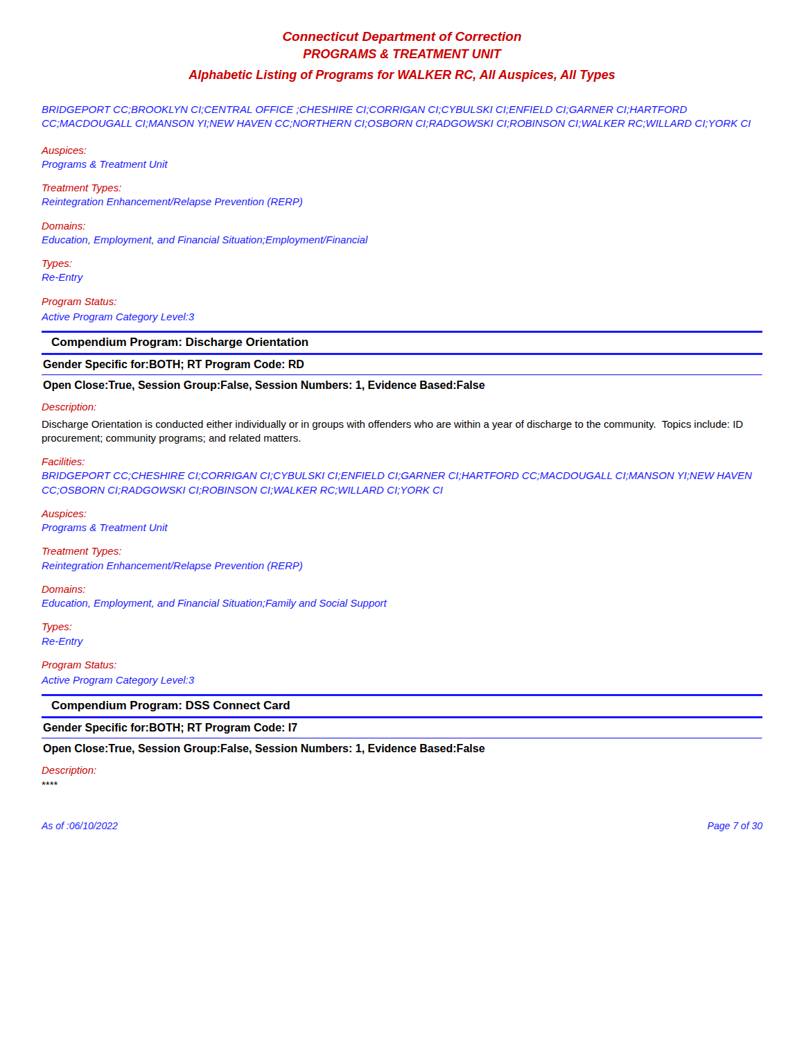Connecticut Department of Correction
PROGRAMS & TREATMENT UNIT
Alphabetic Listing of Programs for WALKER RC, All Auspices, All Types
BRIDGEPORT CC;BROOKLYN CI;CENTRAL OFFICE ;CHESHIRE CI;CORRIGAN CI;CYBULSKI CI;ENFIELD CI;GARNER CI;HARTFORD CC;MACDOUGALL CI;MANSON YI;NEW HAVEN CC;NORTHERN CI;OSBORN CI;RADGOWSKI CI;ROBINSON CI;WALKER RC;WILLARD CI;YORK CI
Auspices:
Programs & Treatment Unit
Treatment Types:
Reintegration Enhancement/Relapse Prevention (RERP)
Domains:
Education, Employment, and Financial Situation;Employment/Financial
Types:
Re-Entry
Program Status:
Active Program Category Level:3
Compendium Program: Discharge Orientation
Gender Specific for:BOTH; RT Program Code: RD
Open Close:True, Session Group:False, Session Numbers: 1, Evidence Based:False
Description:
Discharge Orientation is conducted either individually or in groups with offenders who are within a year of discharge to the community. Topics include: ID procurement; community programs; and related matters.
Facilities:
BRIDGEPORT CC;CHESHIRE CI;CORRIGAN CI;CYBULSKI CI;ENFIELD CI;GARNER CI;HARTFORD CC;MACDOUGALL CI;MANSON YI;NEW HAVEN CC;OSBORN CI;RADGOWSKI CI;ROBINSON CI;WALKER RC;WILLARD CI;YORK CI
Auspices:
Programs & Treatment Unit
Treatment Types:
Reintegration Enhancement/Relapse Prevention (RERP)
Domains:
Education, Employment, and Financial Situation;Family and Social Support
Types:
Re-Entry
Program Status:
Active Program Category Level:3
Compendium Program: DSS Connect Card
Gender Specific for:BOTH; RT Program Code: I7
Open Close:True, Session Group:False, Session Numbers: 1, Evidence Based:False
Description:
****
As of :06/10/2022
Page 7 of 30